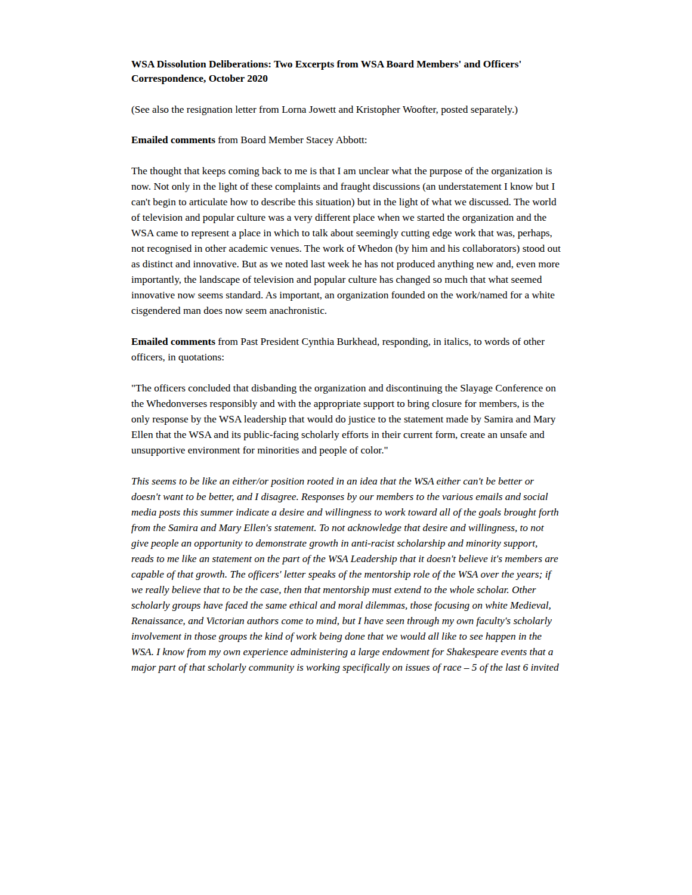WSA Dissolution Deliberations: Two Excerpts from WSA Board Members' and Officers' Correspondence, October 2020
(See also the resignation letter from Lorna Jowett and Kristopher Woofter, posted separately.)
Emailed comments from Board Member Stacey Abbott:
The thought that keeps coming back to me is that I am unclear what the purpose of the organization is now. Not only in the light of these complaints and fraught discussions (an understatement I know but I can't begin to articulate how to describe this situation) but in the light of what we discussed. The world of television and popular culture was a very different place when we started the organization and the WSA came to represent a place in which to talk about seemingly cutting edge work that was, perhaps, not recognised in other academic venues. The work of Whedon (by him and his collaborators) stood out as distinct and innovative. But as we noted last week he has not produced anything new and, even more importantly, the landscape of television and popular culture has changed so much that what seemed innovative now seems standard. As important, an organization founded on the work/named for a white cisgendered man does now seem anachronistic.
Emailed comments from Past President Cynthia Burkhead, responding, in italics, to words of other officers, in quotations:
"The officers concluded that disbanding the organization and discontinuing the Slayage Conference on the Whedonverses responsibly and with the appropriate support to bring closure for members, is the only response by the WSA leadership that would do justice to the statement made by Samira and Mary Ellen that the WSA and its public-facing scholarly efforts in their current form, create an unsafe and unsupportive environment for minorities and people of color."
This seems to be like an either/or position rooted in an idea that the WSA either can't be better or doesn't want to be better, and I disagree. Responses by our members to the various emails and social media posts this summer indicate a desire and willingness to work toward all of the goals brought forth from the Samira and Mary Ellen's statement. To not acknowledge that desire and willingness, to not give people an opportunity to demonstrate growth in anti-racist scholarship and minority support, reads to me like an statement on the part of the WSA Leadership that it doesn't believe it's members are capable of that growth. The officers' letter speaks of the mentorship role of the WSA over the years; if we really believe that to be the case, then that mentorship must extend to the whole scholar. Other scholarly groups have faced the same ethical and moral dilemmas, those focusing on white Medieval, Renaissance, and Victorian authors come to mind, but I have seen through my own faculty's scholarly involvement in those groups the kind of work being done that we would all like to see happen in the WSA. I know from my own experience administering a large endowment for Shakespeare events that a major part of that scholarly community is working specifically on issues of race – 5 of the last 6 invited